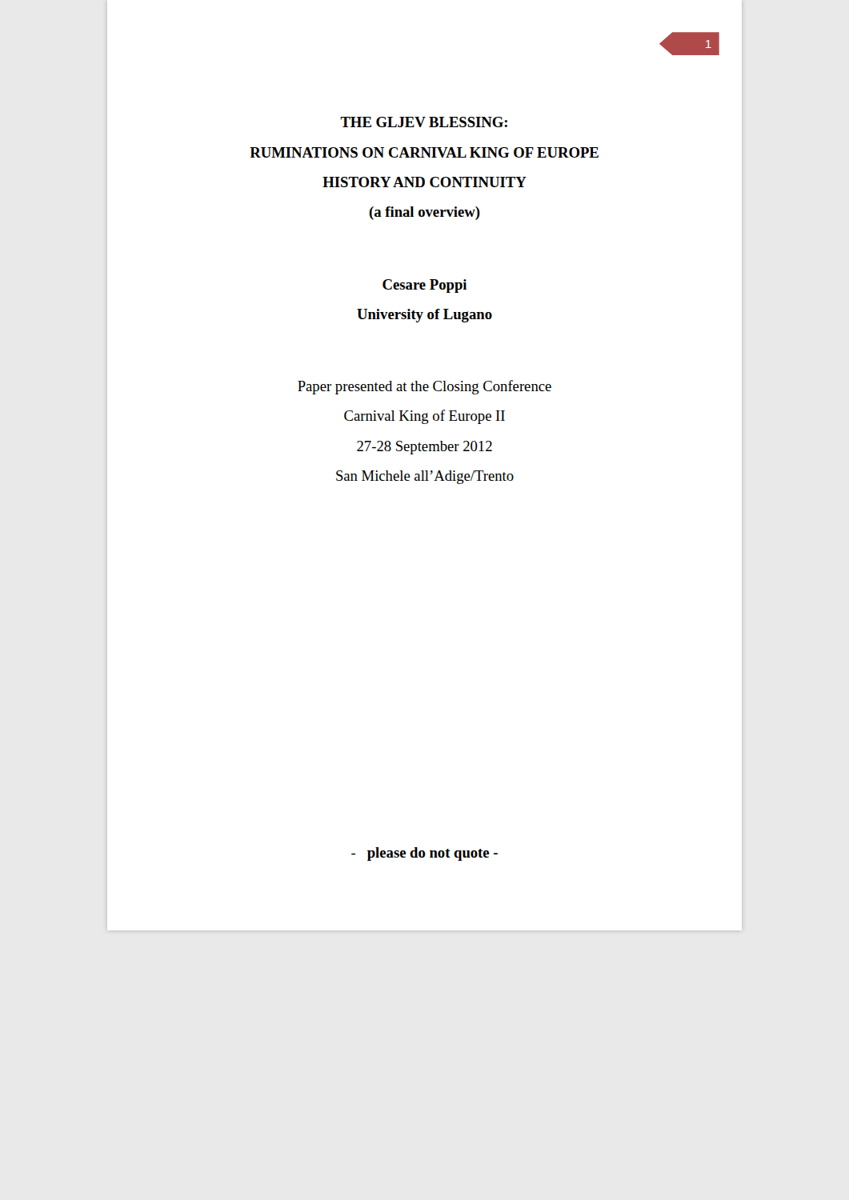1
THE GLJEV BLESSING:
RUMINATIONS ON CARNIVAL KING OF EUROPE
HISTORY AND CONTINUITY
(a final overview)
Cesare Poppi
University of Lugano
Paper presented at the Closing Conference
Carnival King of Europe II
27-28 September 2012
San Michele all’Adige/Trento
- please do not quote -